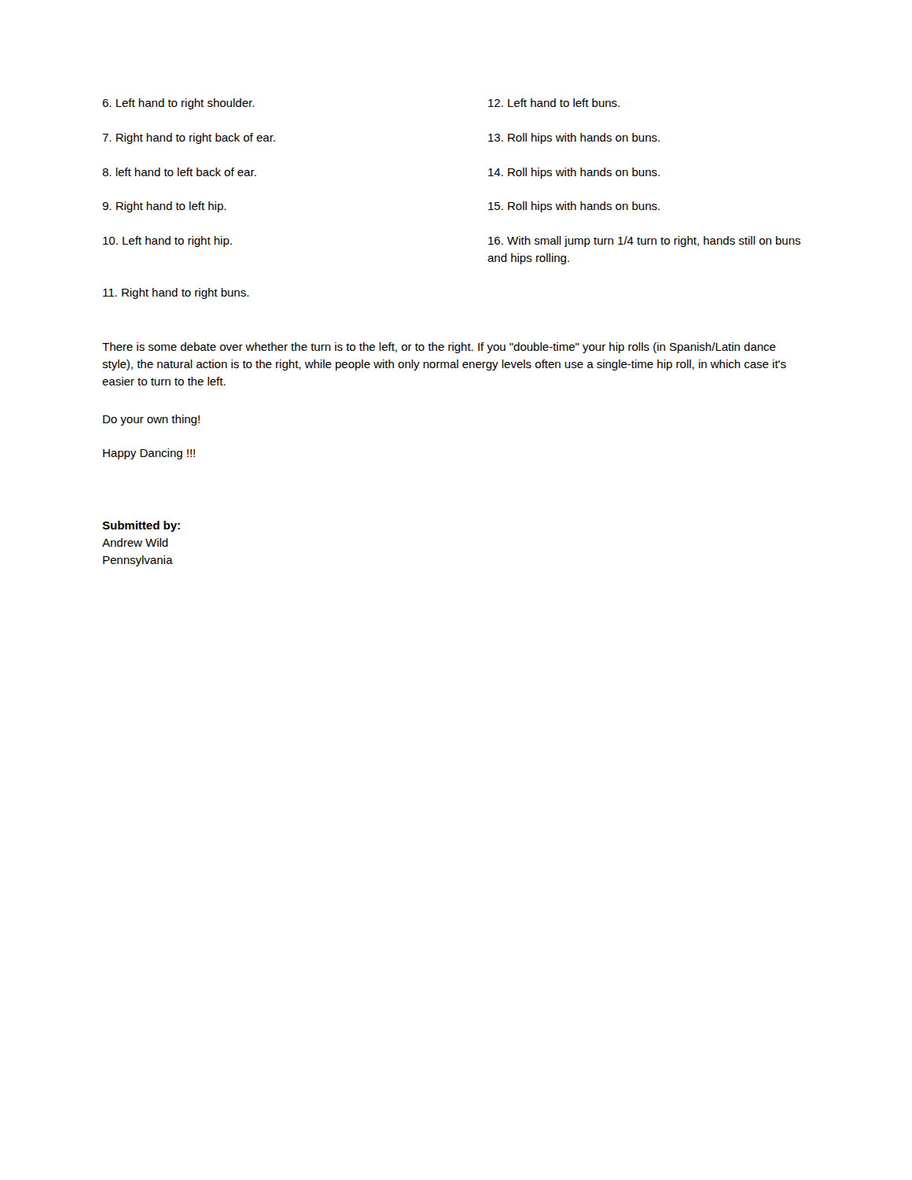| 6. Left hand to right shoulder. | 12. Left hand to left buns. |
| 7. Right hand to right back of ear. | 13. Roll hips with hands on buns. |
| 8. left hand to left back of ear. | 14. Roll hips with hands on buns. |
| 9. Right hand to left hip. | 15. Roll hips with hands on buns. |
| 10. Left hand to right hip. | 16. With small jump turn 1/4 turn to right, hands still on buns and hips rolling. |
| 11. Right hand to right buns. | |
There is some debate over whether the turn is to the left, or to the right. If you "double-time" your hip rolls (in Spanish/Latin dance style), the natural action is to the right, while people with only normal energy levels often use a single-time hip roll, in which case it's easier to turn to the left.
Do your own thing!
Happy Dancing !!!
Submitted by:
Andrew Wild
Pennsylvania